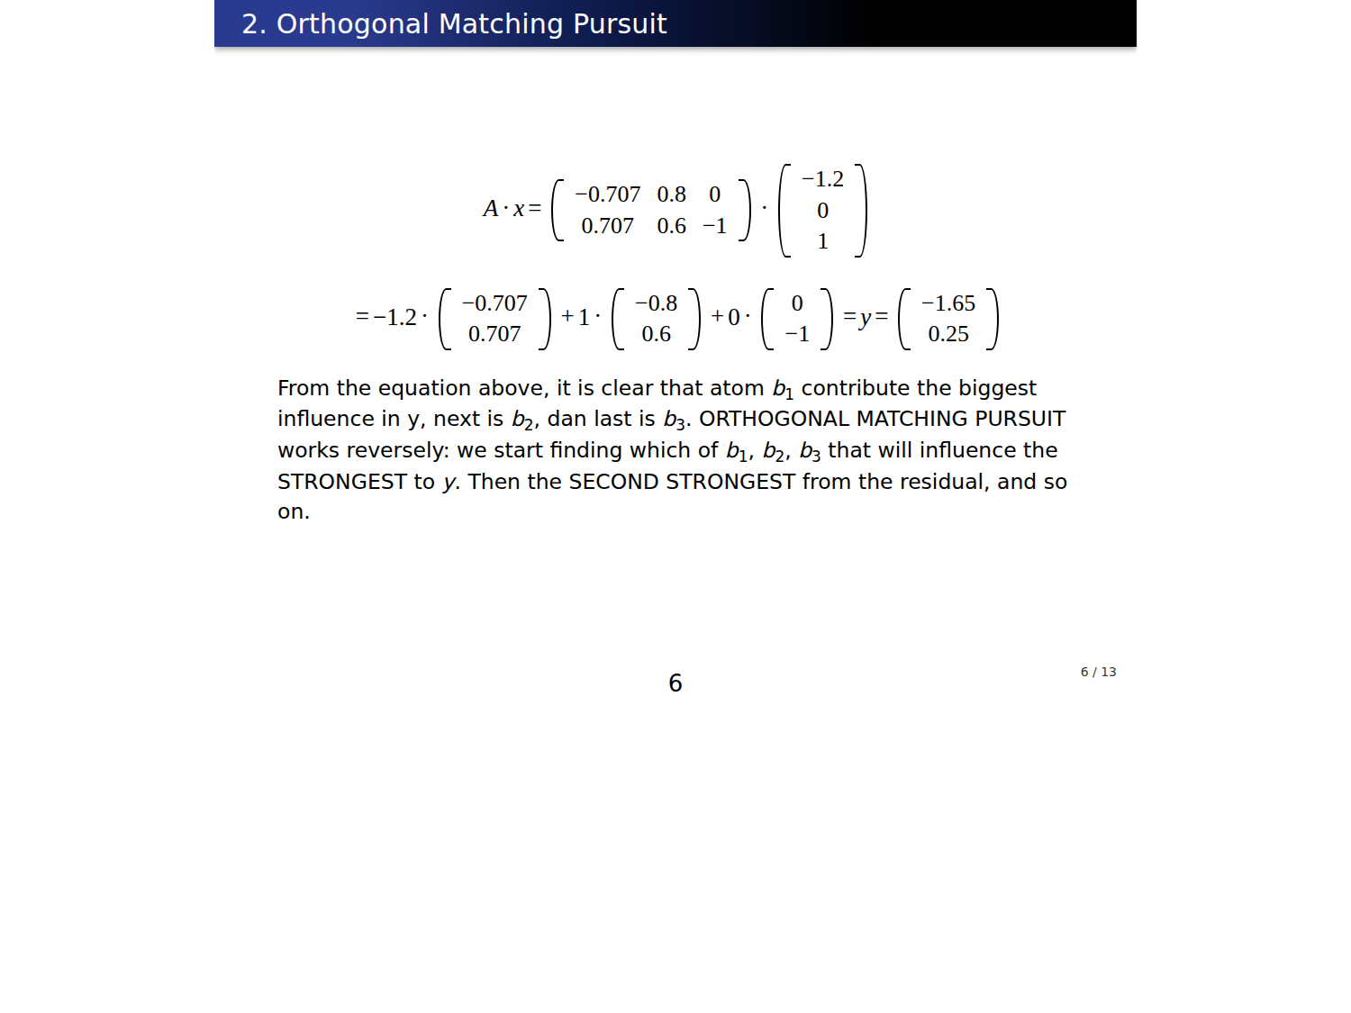2. Orthogonal Matching Pursuit
A·x=
| −0.707 | 0.8 | 0 |
| 0.707 | 0.6 | −1 |
·
| −1.2 |
| 0 |
| 1 |
=−1.2·
| −0.707 |
| 0.707 |
+1·
| −0.8 |
| 0.6 |
+0·
| 0 |
| −1 |
=y=
| −1.65 |
| 0.25 |
From the equation above, it is clear that atom b 1 contribute the biggest influence in y, next is b 2, dan last is b 3. ORTHOGONAL MATCHING PURSUIT works reversely: we start finding which of b 1, b 2, b 3 that will influence the STRONGEST to y. Then the SECOND STRONGEST from the residual, and so on.
6
6 / 13